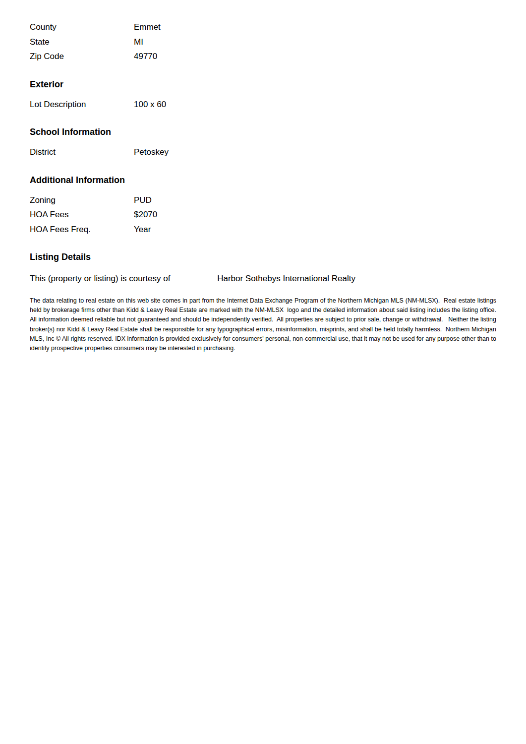| County | Emmet |
| State | MI |
| Zip Code | 49770 |
Exterior
| Lot Description | 100 x 60 |
School Information
| District | Petoskey |
Additional Information
| Zoning | PUD |
| HOA Fees | $2070 |
| HOA Fees Freq. | Year |
Listing Details
This (property or listing) is courtesy of Harbor Sothebys International Realty
The data relating to real estate on this web site comes in part from the Internet Data Exchange Program of the Northern Michigan MLS (NM-MLSX). Real estate listings held by brokerage firms other than Kidd & Leavy Real Estate are marked with the NM-MLSX logo and the detailed information about said listing includes the listing office. All information deemed reliable but not guaranteed and should be independently verified. All properties are subject to prior sale, change or withdrawal. Neither the listing broker(s) nor Kidd & Leavy Real Estate shall be responsible for any typographical errors, misinformation, misprints, and shall be held totally harmless. Northern Michigan MLS, Inc © All rights reserved. IDX information is provided exclusively for consumers' personal, non-commercial use, that it may not be used for any purpose other than to identify prospective properties consumers may be interested in purchasing.